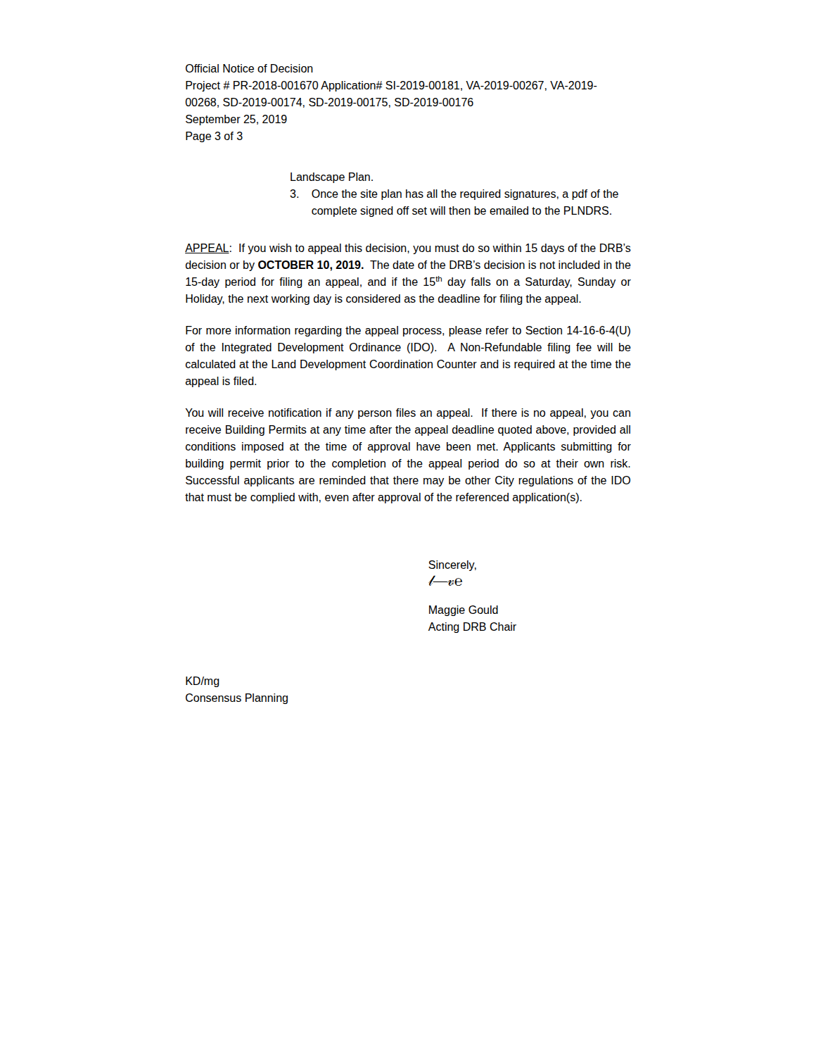Official Notice of Decision
Project # PR-2018-001670 Application# SI-2019-00181, VA-2019-00267, VA-2019-00268, SD-2019-00174, SD-2019-00175, SD-2019-00176
September 25, 2019
Page 3 of 3
Landscape Plan.
3. Once the site plan has all the required signatures, a pdf of the complete signed off set will then be emailed to the PLNDRS.
APPEAL: If you wish to appeal this decision, you must do so within 15 days of the DRB’s decision or by OCTOBER 10, 2019. The date of the DRB’s decision is not included in the 15-day period for filing an appeal, and if the 15th day falls on a Saturday, Sunday or Holiday, the next working day is considered as the deadline for filing the appeal.
For more information regarding the appeal process, please refer to Section 14-16-6-4(U) of the Integrated Development Ordinance (IDO). A Non-Refundable filing fee will be calculated at the Land Development Coordination Counter and is required at the time the appeal is filed.
You will receive notification if any person files an appeal. If there is no appeal, you can receive Building Permits at any time after the appeal deadline quoted above, provided all conditions imposed at the time of approval have been met. Applicants submitting for building permit prior to the completion of the appeal period do so at their own risk. Successful applicants are reminded that there may be other City regulations of the IDO that must be complied with, even after approval of the referenced application(s).
Sincerely,
𝓁—𝓋℮
Maggie Gould
Acting DRB Chair
KD/mg
Consensus Planning